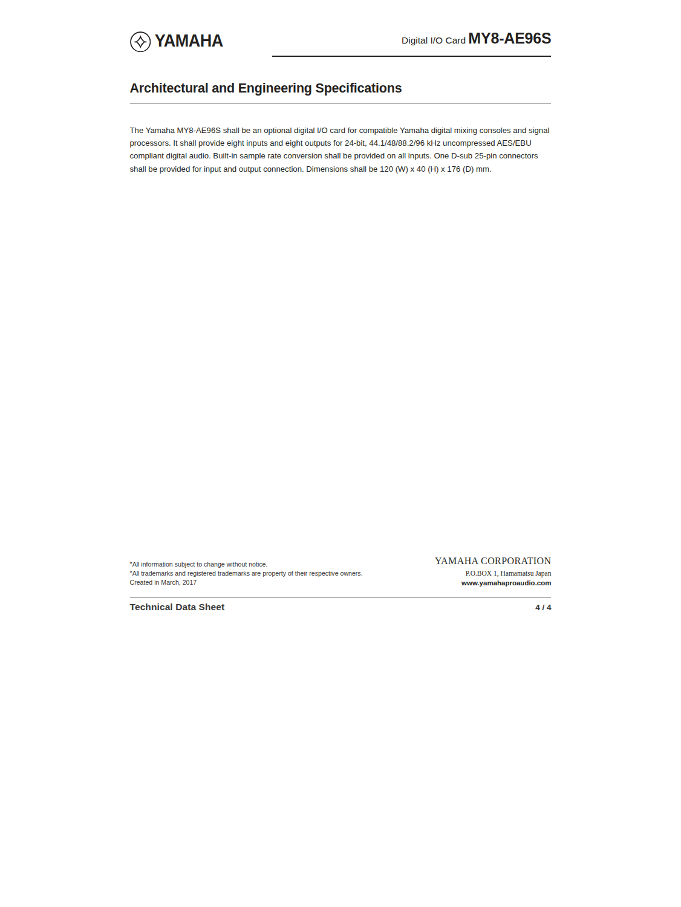YAMAHA
Digital I/O Card MY8-AE96S
Architectural and Engineering Specifications
The Yamaha MY8-AE96S shall be an optional digital I/O card for compatible Yamaha digital mixing consoles and signal processors. It shall provide eight inputs and eight outputs for 24-bit, 44.1/48/88.2/96 kHz uncompressed AES/EBU compliant digital audio. Built-in sample rate conversion shall be provided on all inputs. One D-sub 25-pin connectors shall be provided for input and output connection. Dimensions shall be 120 (W) x 40 (H) x 176 (D) mm.
*All information subject to change without notice.
*All trademarks and registered trademarks are property of their respective owners.
Created in March, 2017
YAMAHA CORPORATION
P.O.BOX 1, Hamamatsu Japan
www.yamahaproaudio.com
Technical Data Sheet
4 / 4